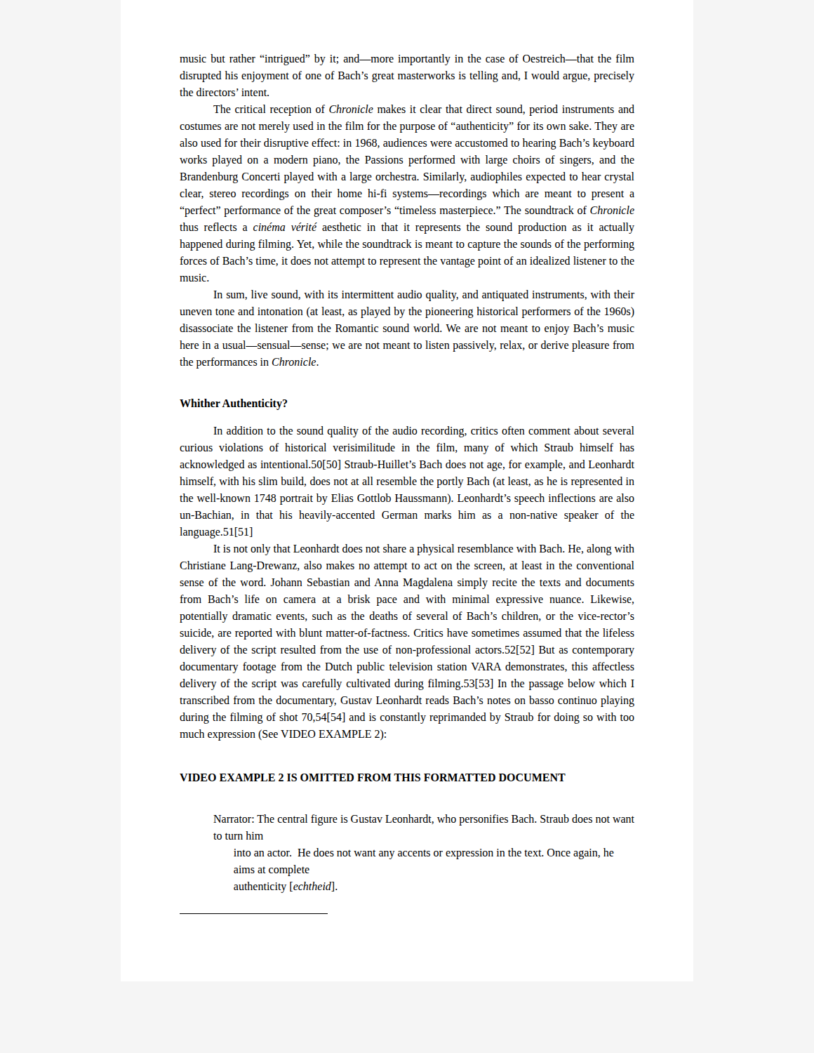music but rather “intrigued” by it; and—more importantly in the case of Oestreich—that the film disrupted his enjoyment of one of Bach’s great masterworks is telling and, I would argue, precisely the directors’ intent.
The critical reception of Chronicle makes it clear that direct sound, period instruments and costumes are not merely used in the film for the purpose of “authenticity” for its own sake. They are also used for their disruptive effect: in 1968, audiences were accustomed to hearing Bach’s keyboard works played on a modern piano, the Passions performed with large choirs of singers, and the Brandenburg Concerti played with a large orchestra. Similarly, audiophiles expected to hear crystal clear, stereo recordings on their home hi-fi systems—recordings which are meant to present a “perfect” performance of the great composer’s “timeless masterpiece.” The soundtrack of Chronicle thus reflects a cinéma vérité aesthetic in that it represents the sound production as it actually happened during filming. Yet, while the soundtrack is meant to capture the sounds of the performing forces of Bach’s time, it does not attempt to represent the vantage point of an idealized listener to the music.
In sum, live sound, with its intermittent audio quality, and antiquated instruments, with their uneven tone and intonation (at least, as played by the pioneering historical performers of the 1960s) disassociate the listener from the Romantic sound world. We are not meant to enjoy Bach’s music here in a usual—sensual—sense; we are not meant to listen passively, relax, or derive pleasure from the performances in Chronicle.
Whither Authenticity?
In addition to the sound quality of the audio recording, critics often comment about several curious violations of historical verisimilitude in the film, many of which Straub himself has acknowledged as intentional.50[50] Straub-Huillet’s Bach does not age, for example, and Leonhardt himself, with his slim build, does not at all resemble the portly Bach (at least, as he is represented in the well-known 1748 portrait by Elias Gottlob Haussmann). Leonhardt’s speech inflections are also un-Bachian, in that his heavily-accented German marks him as a non-native speaker of the language.51[51]
It is not only that Leonhardt does not share a physical resemblance with Bach. He, along with Christiane Lang-Drewanz, also makes no attempt to act on the screen, at least in the conventional sense of the word. Johann Sebastian and Anna Magdalena simply recite the texts and documents from Bach’s life on camera at a brisk pace and with minimal expressive nuance. Likewise, potentially dramatic events, such as the deaths of several of Bach’s children, or the vice-rector’s suicide, are reported with blunt matter-of-factness. Critics have sometimes assumed that the lifeless delivery of the script resulted from the use of non-professional actors.52[52] But as contemporary documentary footage from the Dutch public television station VARA demonstrates, this affectless delivery of the script was carefully cultivated during filming.53[53] In the passage below which I transcribed from the documentary, Gustav Leonhardt reads Bach’s notes on basso continuo playing during the filming of shot 70,54[54] and is constantly reprimanded by Straub for doing so with too much expression (See VIDEO EXAMPLE 2):
VIDEO EXAMPLE 2 IS OMITTED FROM THIS FORMATTED DOCUMENT
Narrator: The central figure is Gustav Leonhardt, who personifies Bach. Straub does not want to turn him
into an actor. He does not want any accents or expression in the text. Once again, he aims at complete
authenticity [echtheid].